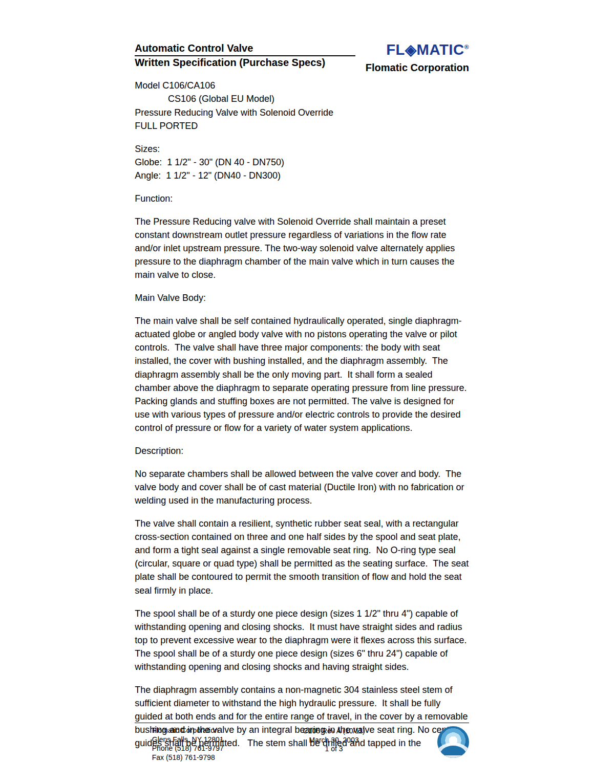Automatic Control Valve Written Specification (Purchase Specs)
FL◈MATIC®
Flomatic Corporation
Model C106/CA106
CS106 (Global EU Model)
Pressure Reducing Valve with Solenoid Override
FULL PORTED
Sizes:
Globe: 1 1/2" - 30" (DN 40 - DN750)
Angle: 1 1/2" - 12" (DN40 - DN300)
Function:
The Pressure Reducing valve with Solenoid Override shall maintain a preset constant downstream outlet pressure regardless of variations in the flow rate and/or inlet upstream pressure. The two-way solenoid valve alternately applies pressure to the diaphragm chamber of the main valve which in turn causes the main valve to close.
Main Valve Body:
The main valve shall be self contained hydraulically operated, single diaphragm-actuated globe or angled body valve with no pistons operating the valve or pilot controls. The valve shall have three major components: the body with seat installed, the cover with bushing installed, and the diaphragm assembly. The diaphragm assembly shall be the only moving part. It shall form a sealed chamber above the diaphragm to separate operating pressure from line pressure. Packing glands and stuffing boxes are not permitted. The valve is designed for use with various types of pressure and/or electric controls to provide the desired control of pressure or flow for a variety of water system applications.
Description:
No separate chambers shall be allowed between the valve cover and body. The valve body and cover shall be of cast material (Ductile Iron) with no fabrication or welding used in the manufacturing process.
The valve shall contain a resilient, synthetic rubber seat seal, with a rectangular cross-section contained on three and one half sides by the spool and seat plate, and form a tight seal against a single removable seat ring. No O-ring type seal (circular, square or quad type) shall be permitted as the seating surface. The seat plate shall be contoured to permit the smooth transition of flow and hold the seat seal firmly in place.
The spool shall be of a sturdy one piece design (sizes 1 1/2" thru 4") capable of withstanding opening and closing shocks. It must have straight sides and radius top to prevent excessive wear to the diaphragm were it flexes across this surface. The spool shall be of a sturdy one piece design (sizes 6" thru 24") capable of withstanding opening and closing shocks and having straight sides.
The diaphragm assembly contains a non-magnetic 304 stainless steel stem of sufficient diameter to withstand the high hydraulic pressure. It shall be fully guided at both ends and for the entire range of travel, in the cover by a removable bushing and in the valve by an integral bearing in the valve seat ring. No center guides shall be permitted. The stem shall be drilled and tapped in the
Flomatic Corporation
Glens Falls, NY 12801
Phone (518) 761-9797
Fax (518) 761-9798
C106 Rev A (10/11)
March 30, 2003
1 of 3